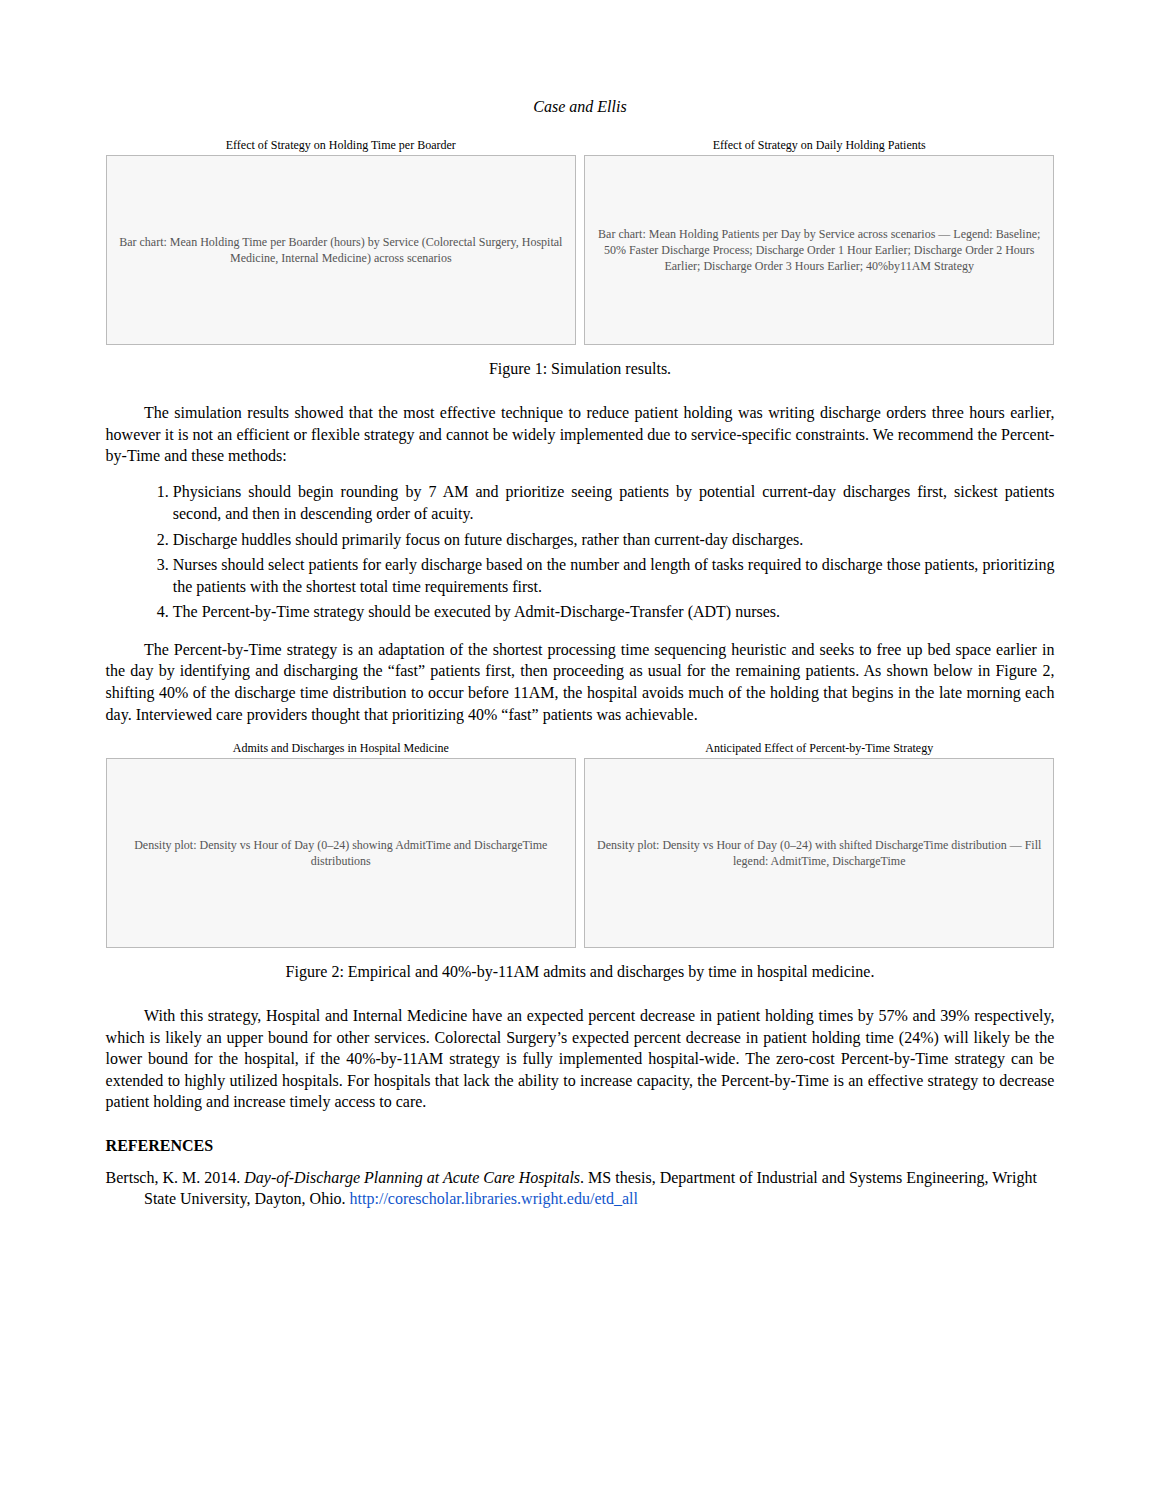Case and Ellis
Effect of Strategy on Holding Time per Boarder
Bar chart: Mean Holding Time per Boarder (hours) by Service (Colorectal Surgery, Hospital Medicine, Internal Medicine) across scenarios
Effect of Strategy on Daily Holding Patients
Bar chart: Mean Holding Patients per Day by Service across scenarios — Legend: Baseline; 50% Faster Discharge Process; Discharge Order 1 Hour Earlier; Discharge Order 2 Hours Earlier; Discharge Order 3 Hours Earlier; 40%by11AM Strategy
Figure 1: Simulation results.
The simulation results showed that the most effective technique to reduce patient holding was writing discharge orders three hours earlier, however it is not an efficient or flexible strategy and cannot be widely implemented due to service-specific constraints. We recommend the Percent-by-Time and these methods:
Physicians should begin rounding by 7 AM and prioritize seeing patients by potential current-day discharges first, sickest patients second, and then in descending order of acuity.
Discharge huddles should primarily focus on future discharges, rather than current-day discharges.
Nurses should select patients for early discharge based on the number and length of tasks required to discharge those patients, prioritizing the patients with the shortest total time requirements first.
The Percent-by-Time strategy should be executed by Admit-Discharge-Transfer (ADT) nurses.
The Percent-by-Time strategy is an adaptation of the shortest processing time sequencing heuristic and seeks to free up bed space earlier in the day by identifying and discharging the “fast” patients first, then proceeding as usual for the remaining patients. As shown below in Figure 2, shifting 40% of the discharge time distribution to occur before 11AM, the hospital avoids much of the holding that begins in the late morning each day. Interviewed care providers thought that prioritizing 40% “fast” patients was achievable.
Admits and Discharges in Hospital Medicine
Density plot: Density vs Hour of Day (0–24) showing AdmitTime and DischargeTime distributions
Anticipated Effect of Percent-by-Time Strategy
Density plot: Density vs Hour of Day (0–24) with shifted DischargeTime distribution — Fill legend: AdmitTime, DischargeTime
Figure 2: Empirical and 40%-by-11AM admits and discharges by time in hospital medicine.
With this strategy, Hospital and Internal Medicine have an expected percent decrease in patient holding times by 57% and 39% respectively, which is likely an upper bound for other services. Colorectal Surgery’s expected percent decrease in patient holding time (24%) will likely be the lower bound for the hospital, if the 40%-by-11AM strategy is fully implemented hospital-wide. The zero-cost Percent-by-Time strategy can be extended to highly utilized hospitals. For hospitals that lack the ability to increase capacity, the Percent-by-Time is an effective strategy to decrease patient holding and increase timely access to care.
References
Bertsch, K. M. 2014. Day-of-Discharge Planning at Acute Care Hospitals. MS thesis, Department of Industrial and Systems Engineering, Wright State University, Dayton, Ohio. http://corescholar.libraries.wright.edu/etd_all